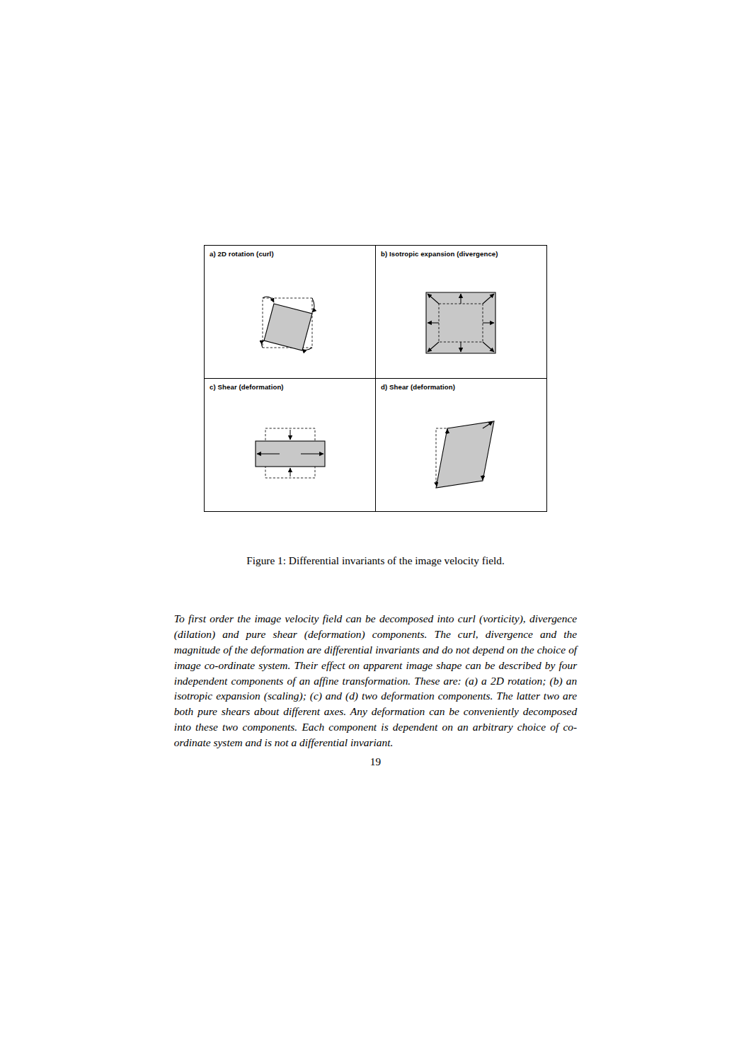| a) 2D rotation (curl) | b) Isotropic expansion (divergence) |
| c) Shear (deformation) | d) Shear (deformation) |
Figure 1: Differential invariants of the image velocity field.
To first order the image velocity field can be decomposed into curl (vorticity), divergence (dilation) and pure shear (deformation) components. The curl, divergence and the magnitude of the deformation are differential invariants and do not depend on the choice of image co-ordinate system. Their effect on apparent image shape can be described by four independent components of an affine transformation. These are: (a) a 2D rotation; (b) an isotropic expansion (scaling); (c) and (d) two deformation components. The latter two are both pure shears about different axes. Any deformation can be conveniently decomposed into these two components. Each component is dependent on an arbitrary choice of co-ordinate system and is not a differential invariant.
19